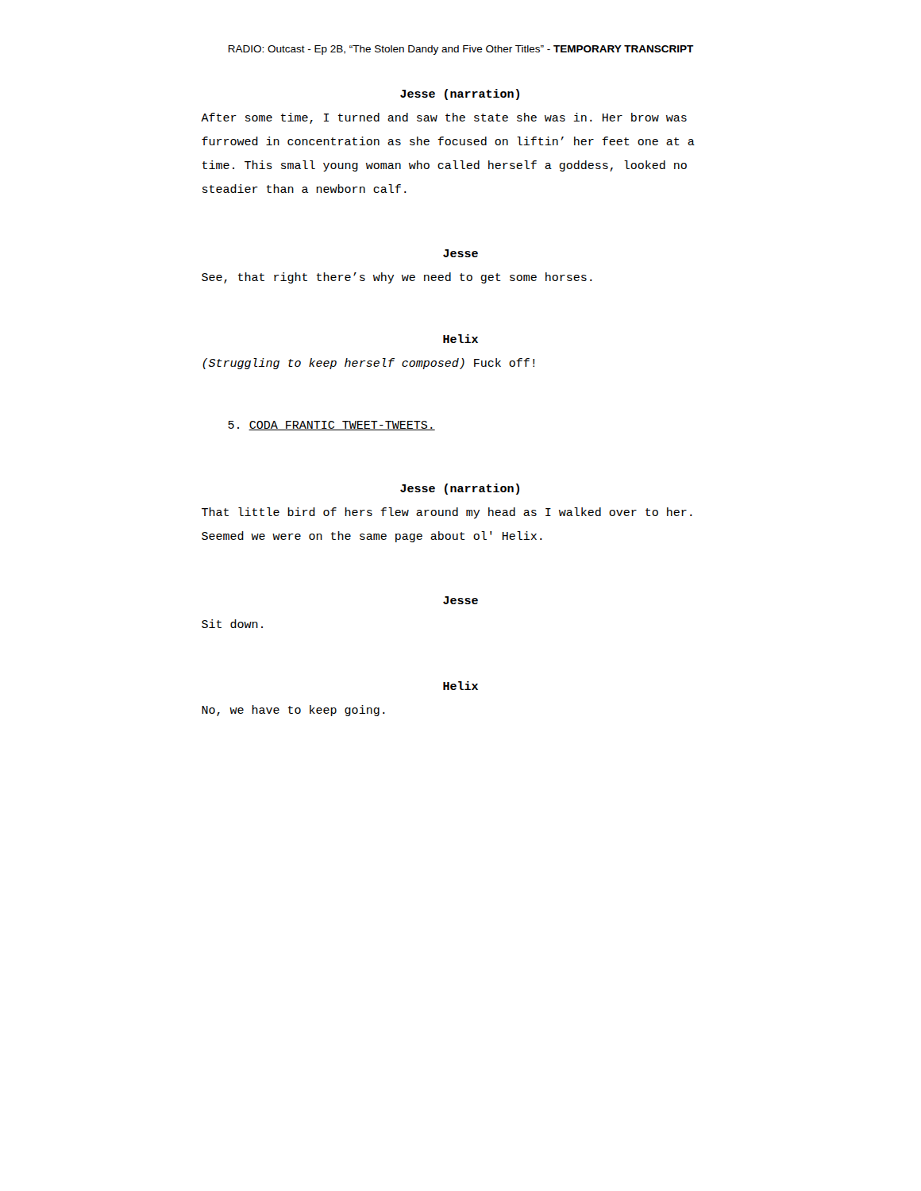RADIO: Outcast - Ep 2B, “The Stolen Dandy and Five Other Titles” - TEMPORARY TRANSCRIPT
Jesse (narration)
After some time, I turned and saw the state she was in. Her brow was furrowed in concentration as she focused on liftin’ her feet one at a time. This small young woman who called herself a goddess, looked no steadier than a newborn calf.
Jesse
See, that right there’s why we need to get some horses.
Helix
(Struggling to keep herself composed) Fuck off!
5. CODA FRANTIC TWEET-TWEETS.
Jesse (narration)
That little bird of hers flew around my head as I walked over to her. Seemed we were on the same page about ol' Helix.
Jesse
Sit down.
Helix
No, we have to keep going.